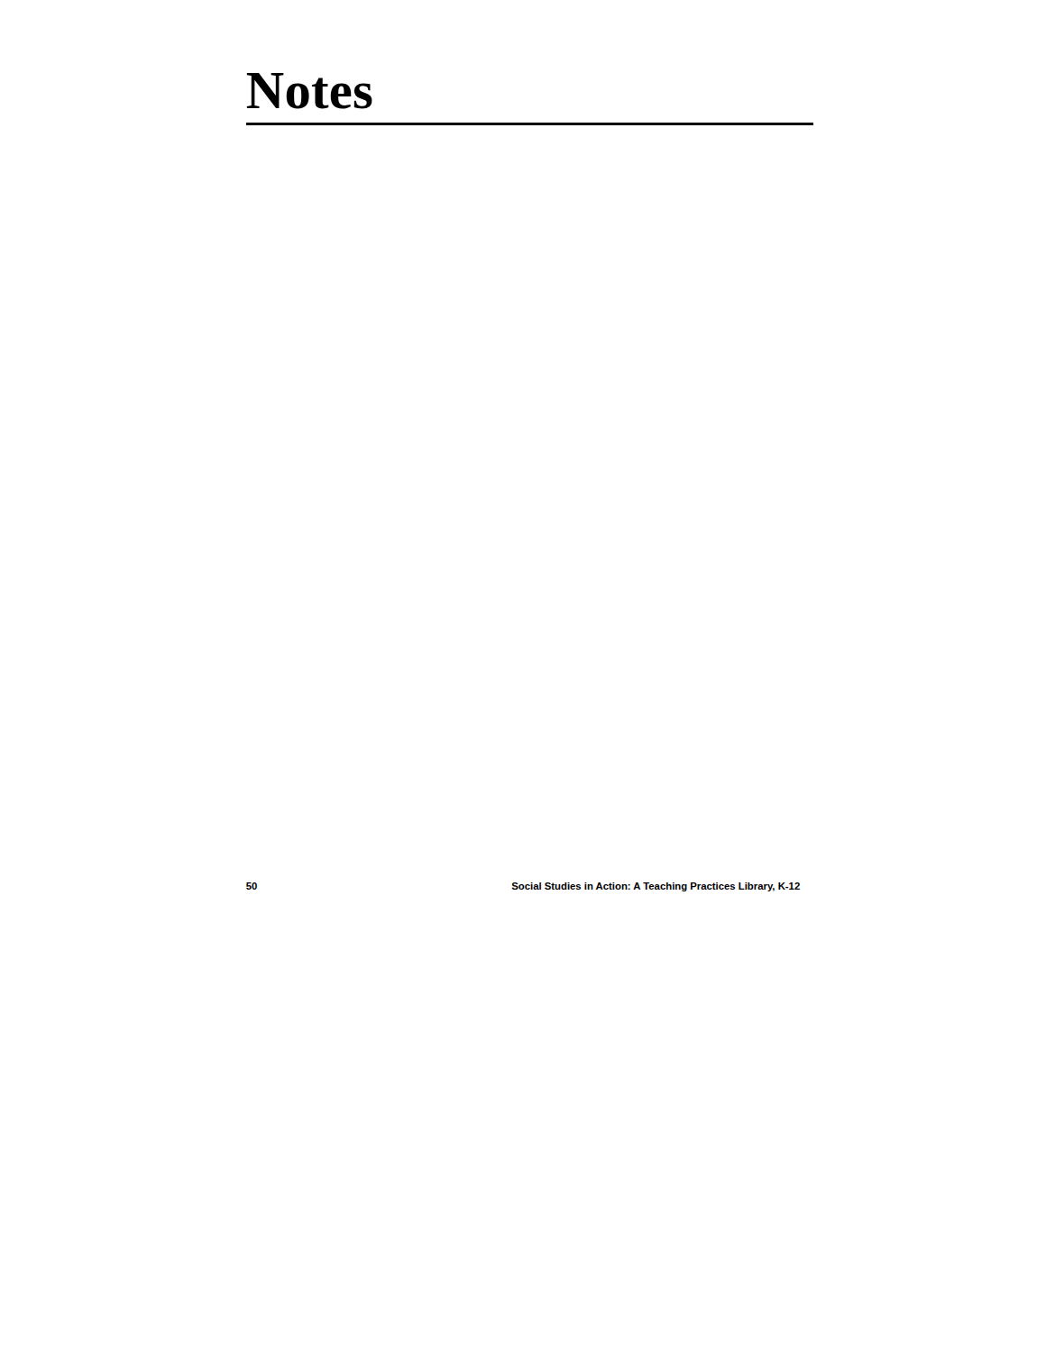Notes
50 Social Studies in Action: A Teaching Practices Library, K-12